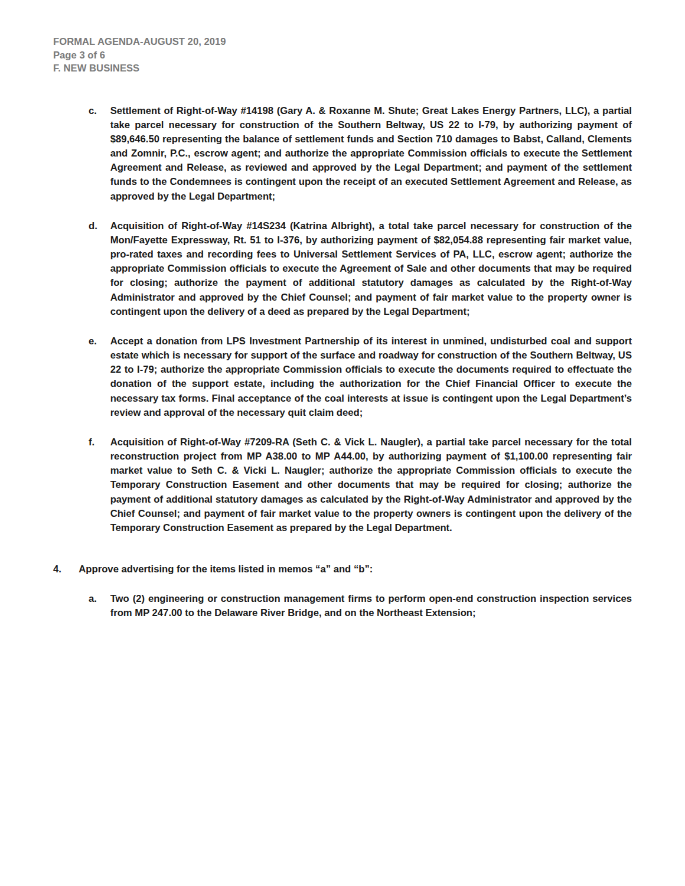FORMAL AGENDA-AUGUST 20, 2019
Page 3 of 6
F. NEW BUSINESS
c. Settlement of Right-of-Way #14198 (Gary A. & Roxanne M. Shute; Great Lakes Energy Partners, LLC), a partial take parcel necessary for construction of the Southern Beltway, US 22 to I-79, by authorizing payment of $89,646.50 representing the balance of settlement funds and Section 710 damages to Babst, Calland, Clements and Zomnir, P.C., escrow agent; and authorize the appropriate Commission officials to execute the Settlement Agreement and Release, as reviewed and approved by the Legal Department; and payment of the settlement funds to the Condemnees is contingent upon the receipt of an executed Settlement Agreement and Release, as approved by the Legal Department;
d. Acquisition of Right-of-Way #14S234 (Katrina Albright), a total take parcel necessary for construction of the Mon/Fayette Expressway, Rt. 51 to I-376, by authorizing payment of $82,054.88 representing fair market value, pro-rated taxes and recording fees to Universal Settlement Services of PA, LLC, escrow agent; authorize the appropriate Commission officials to execute the Agreement of Sale and other documents that may be required for closing; authorize the payment of additional statutory damages as calculated by the Right-of-Way Administrator and approved by the Chief Counsel; and payment of fair market value to the property owner is contingent upon the delivery of a deed as prepared by the Legal Department;
e. Accept a donation from LPS Investment Partnership of its interest in unmined, undisturbed coal and support estate which is necessary for support of the surface and roadway for construction of the Southern Beltway, US 22 to I-79; authorize the appropriate Commission officials to execute the documents required to effectuate the donation of the support estate, including the authorization for the Chief Financial Officer to execute the necessary tax forms. Final acceptance of the coal interests at issue is contingent upon the Legal Department’s review and approval of the necessary quit claim deed;
f. Acquisition of Right-of-Way #7209-RA (Seth C. & Vick L. Naugler), a partial take parcel necessary for the total reconstruction project from MP A38.00 to MP A44.00, by authorizing payment of $1,100.00 representing fair market value to Seth C. & Vicki L. Naugler; authorize the appropriate Commission officials to execute the Temporary Construction Easement and other documents that may be required for closing; authorize the payment of additional statutory damages as calculated by the Right-of-Way Administrator and approved by the Chief Counsel; and payment of fair market value to the property owners is contingent upon the delivery of the Temporary Construction Easement as prepared by the Legal Department.
4. Approve advertising for the items listed in memos “a” and “b”:
a. Two (2) engineering or construction management firms to perform open-end construction inspection services from MP 247.00 to the Delaware River Bridge, and on the Northeast Extension;